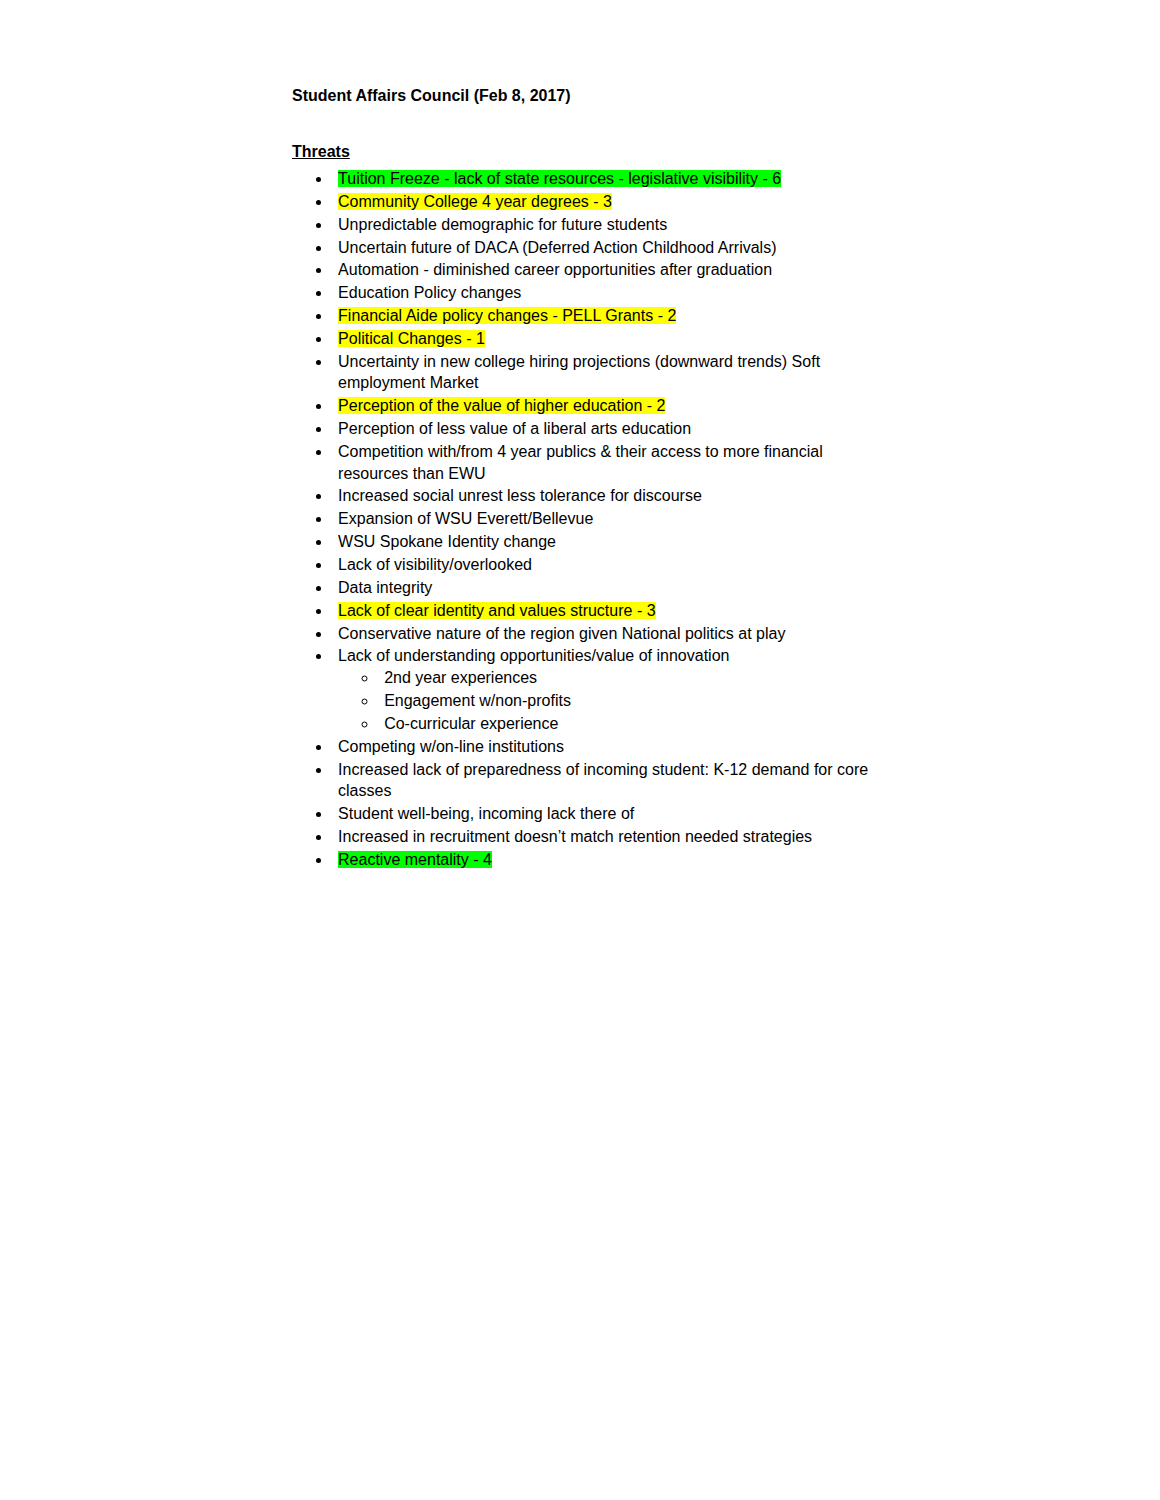Student Affairs Council (Feb 8, 2017)
Threats
Tuition Freeze - lack of state resources - legislative visibility - 6
Community College 4 year degrees - 3
Unpredictable demographic for future students
Uncertain future of DACA (Deferred Action Childhood Arrivals)
Automation - diminished career opportunities after graduation
Education Policy changes
Financial Aide policy changes - PELL Grants - 2
Political Changes - 1
Uncertainty in new college hiring projections (downward trends) Soft employment Market
Perception of the value of higher education - 2
Perception of less value of a liberal arts education
Competition with/from 4 year publics & their access to more financial resources than EWU
Increased social unrest less tolerance for discourse
Expansion of WSU Everett/Bellevue
WSU Spokane Identity change
Lack of visibility/overlooked
Data integrity
Lack of clear identity and values structure - 3
Conservative nature of the region given National politics at play
Lack of understanding opportunities/value of innovation
2nd year experiences
Engagement w/non-profits
Co-curricular experience
Competing w/on-line institutions
Increased lack of preparedness of incoming student: K-12 demand for core classes
Student well-being, incoming lack there of
Increased in recruitment doesn’t match retention needed strategies
Reactive mentality - 4